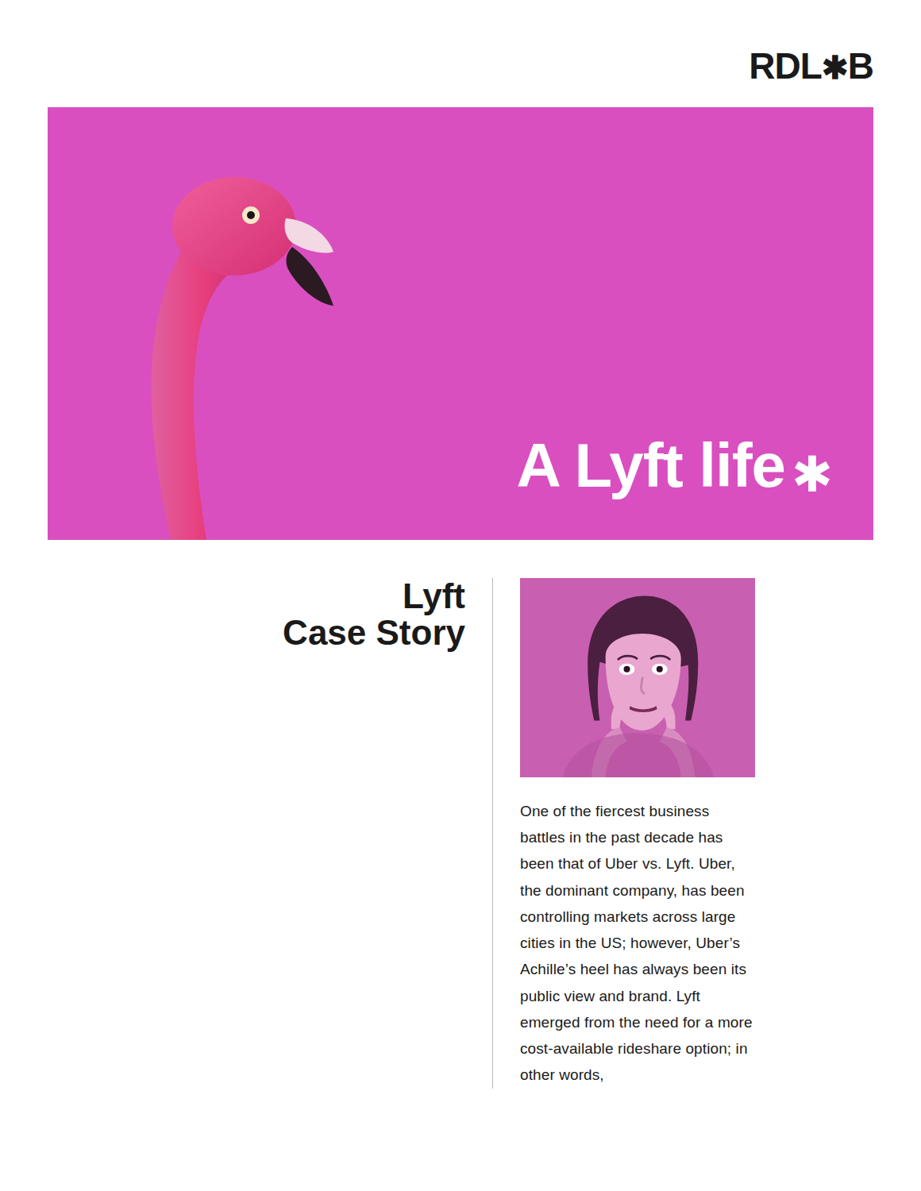RDL✱B
A Lyft life✱
Lyft
Case Story
One of the fiercest business battles in the past decade has been that of Uber vs. Lyft. Uber, the dominant company, has been controlling markets across large cities in the US; however, Uber’s Achille’s heel has always been its public view and brand. Lyft emerged from the need for a more cost-available rideshare option; in other words,